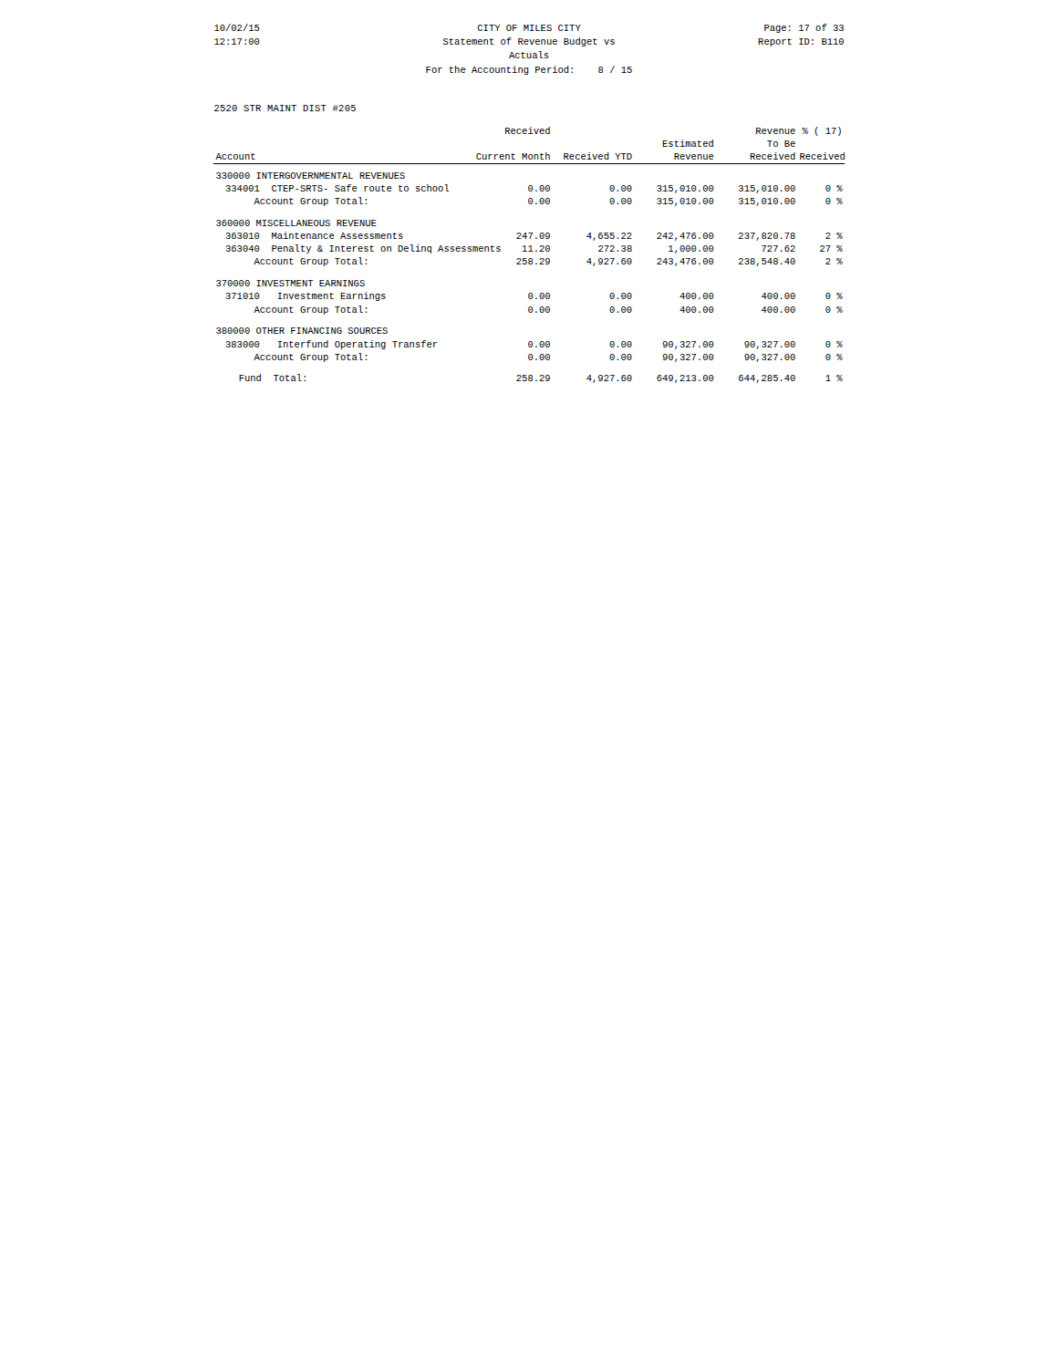10/02/15 12:17:00
CITY OF MILES CITY
Statement of Revenue Budget vs Actuals
For the Accounting Period: 8 / 15
Page: 17 of 33 Report ID: B110
2520 STR MAINT DIST #205
| | Received | | | Revenue | % ( 17) |
| --- | --- | --- | --- | --- | --- |
| Account | Current Month | Received YTD | Estimated Revenue | To Be Received | Received |
| 330000 INTERGOVERNMENTAL REVENUES |
| 334001 CTEP-SRTS- Safe route to school | 0.00 | 0.00 | 315,010.00 | 315,010.00 | 0 % |
| Account Group Total: | 0.00 | 0.00 | 315,010.00 | 315,010.00 | 0 % |
| 360000 MISCELLANEOUS REVENUE |
| 363010 Maintenance Assessments | 247.09 | 4,655.22 | 242,476.00 | 237,820.78 | 2 % |
| 363040 Penalty & Interest on Delinq Assessments | 11.20 | 272.38 | 1,000.00 | 727.62 | 27 % |
| Account Group Total: | 258.29 | 4,927.60 | 243,476.00 | 238,548.40 | 2 % |
| 370000 INVESTMENT EARNINGS |
| 371010 Investment Earnings | 0.00 | 0.00 | 400.00 | 400.00 | 0 % |
| Account Group Total: | 0.00 | 0.00 | 400.00 | 400.00 | 0 % |
| 380000 OTHER FINANCING SOURCES |
| 383000 Interfund Operating Transfer | 0.00 | 0.00 | 90,327.00 | 90,327.00 | 0 % |
| Account Group Total: | 0.00 | 0.00 | 90,327.00 | 90,327.00 | 0 % |
| Fund Total: | 258.29 | 4,927.60 | 649,213.00 | 644,285.40 | 1 % |